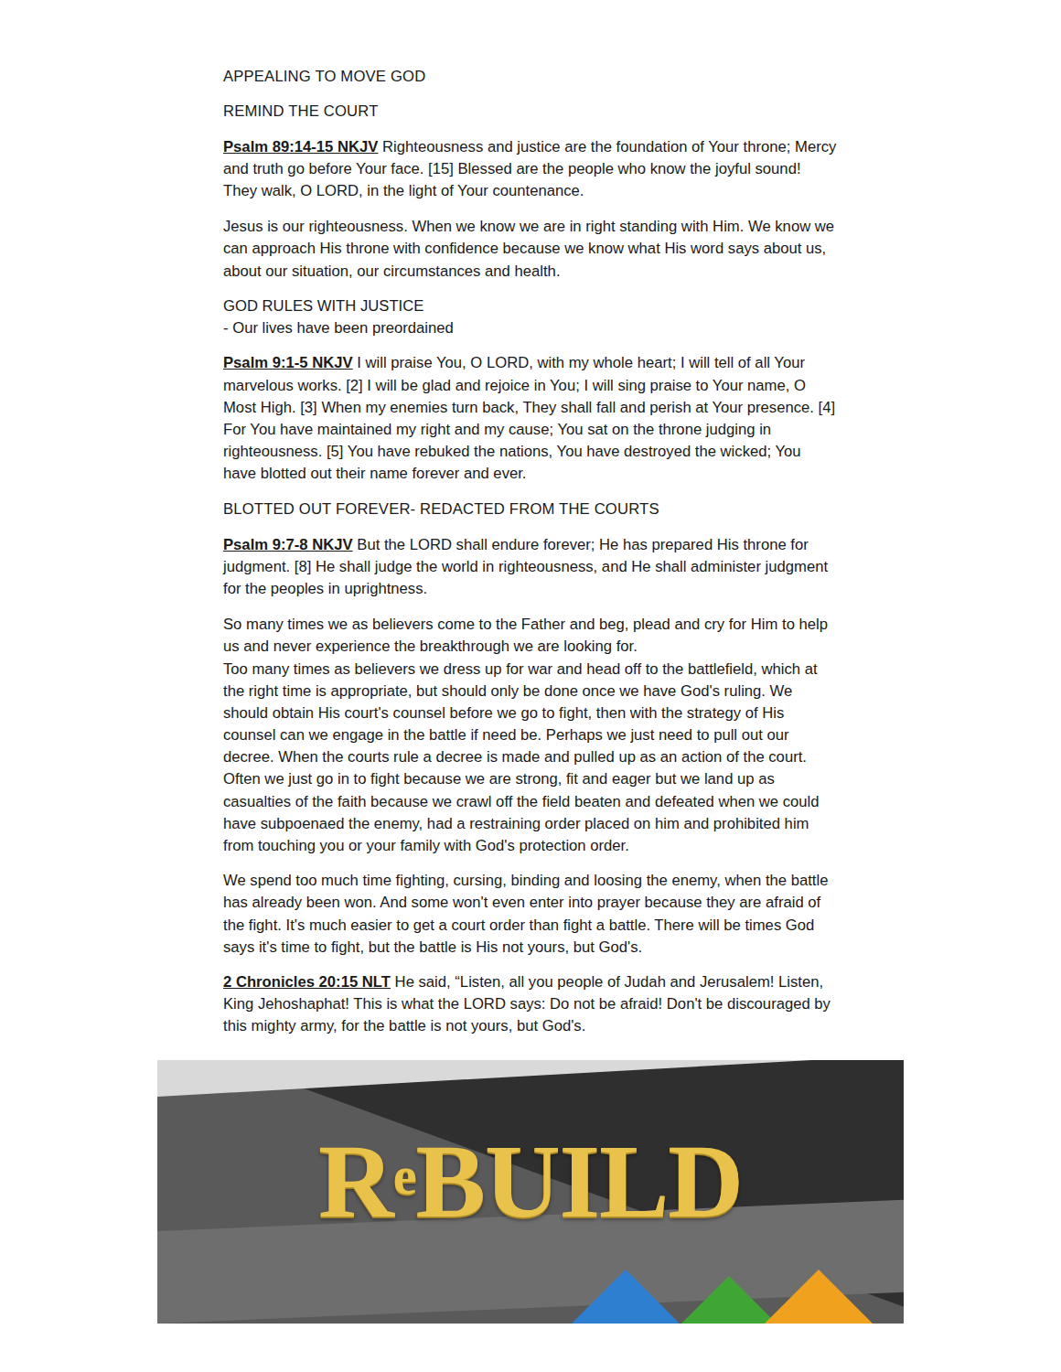APPEALING TO MOVE GOD
REMIND THE COURT
Psalm 89:14-15 NKJV Righteousness and justice are the foundation of Your throne; Mercy and truth go before Your face. [15] Blessed are the people who know the joyful sound! They walk, O LORD, in the light of Your countenance.
Jesus is our righteousness. When we know we are in right standing with Him. We know we can approach His throne with confidence because we know what His word says about us, about our situation, our circumstances and health.
GOD RULES WITH JUSTICE
- Our lives have been preordained
Psalm 9:1-5 NKJV I will praise You, O LORD, with my whole heart; I will tell of all Your marvelous works. [2] I will be glad and rejoice in You; I will sing praise to Your name, O Most High. [3] When my enemies turn back, They shall fall and perish at Your presence. [4] For You have maintained my right and my cause; You sat on the throne judging in righteousness. [5] You have rebuked the nations, You have destroyed the wicked; You have blotted out their name forever and ever.
BLOTTED OUT FOREVER- REDACTED FROM THE COURTS
Psalm 9:7-8 NKJV But the LORD shall endure forever; He has prepared His throne for judgment. [8] He shall judge the world in righteousness, and He shall administer judgment for the peoples in uprightness.
So many times we as believers come to the Father and beg, plead and cry for Him to help us and never experience the breakthrough we are looking for.
Too many times as believers we dress up for war and head off to the battlefield, which at the right time is appropriate, but should only be done once we have God's ruling. We should obtain His court's counsel before we go to fight, then with the strategy of His counsel can we engage in the battle if need be. Perhaps we just need to pull out our decree. When the courts rule a decree is made and pulled up as an action of the court.
Often we just go in to fight because we are strong, fit and eager but we land up as casualties of the faith because we crawl off the field beaten and defeated when we could have subpoenaed the enemy, had a restraining order placed on him and prohibited him from touching you or your family with God's protection order.
We spend too much time fighting, cursing, binding and loosing the enemy, when the battle has already been won. And some won't even enter into prayer because they are afraid of the fight. It's much easier to get a court order than fight a battle. There will be times God says it's time to fight, but the battle is His not yours, but God's.
2 Chronicles 20:15 NLT He said, “Listen, all you people of Judah and Jerusalem! Listen, King Jehoshaphat! This is what the LORD says: Do not be afraid! Don't be discouraged by this mighty army, for the battle is not yours, but God's.
Re BUILD